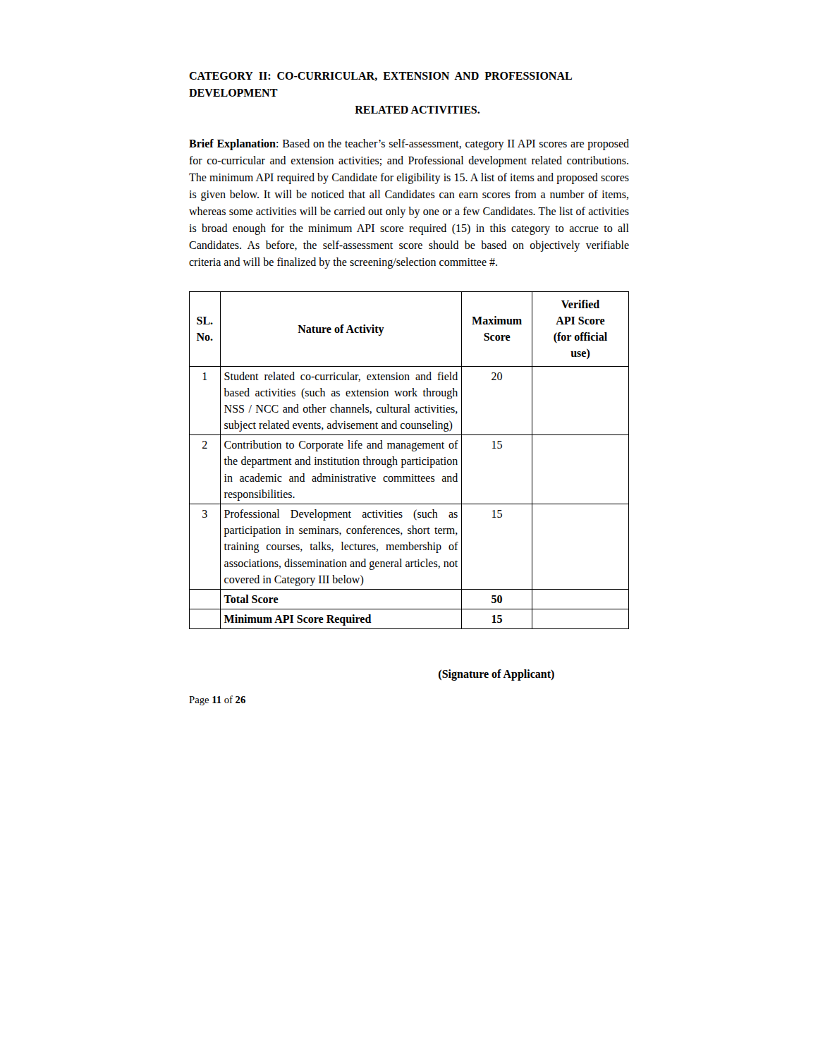CATEGORY II: CO-CURRICULAR, EXTENSION AND PROFESSIONAL DEVELOPMENT RELATED ACTIVITIES.
Brief Explanation: Based on the teacher’s self-assessment, category II API scores are proposed for co-curricular and extension activities; and Professional development related contributions. The minimum API required by Candidate for eligibility is 15. A list of items and proposed scores is given below. It will be noticed that all Candidates can earn scores from a number of items, whereas some activities will be carried out only by one or a few Candidates. The list of activities is broad enough for the minimum API score required (15) in this category to accrue to all Candidates. As before, the self-assessment score should be based on objectively verifiable criteria and will be finalized by the screening/selection committee #.
| SL. No. | Nature of Activity | Maximum Score | Verified API Score (for official use) |
| --- | --- | --- | --- |
| 1 | Student related co-curricular, extension and field based activities (such as extension work through NSS / NCC and other channels, cultural activities, subject related events, advisement and counseling) | 20 | |
| 2 | Contribution to Corporate life and management of the department and institution through participation in academic and administrative committees and responsibilities. | 15 | |
| 3 | Professional Development activities (such as participation in seminars, conferences, short term, training courses, talks, lectures, membership of associations, dissemination and general articles, not covered in Category III below) | 15 | |
| | Total Score | 50 | |
| | Minimum API Score Required | 15 | |
(Signature of Applicant)
Page 11 of 26